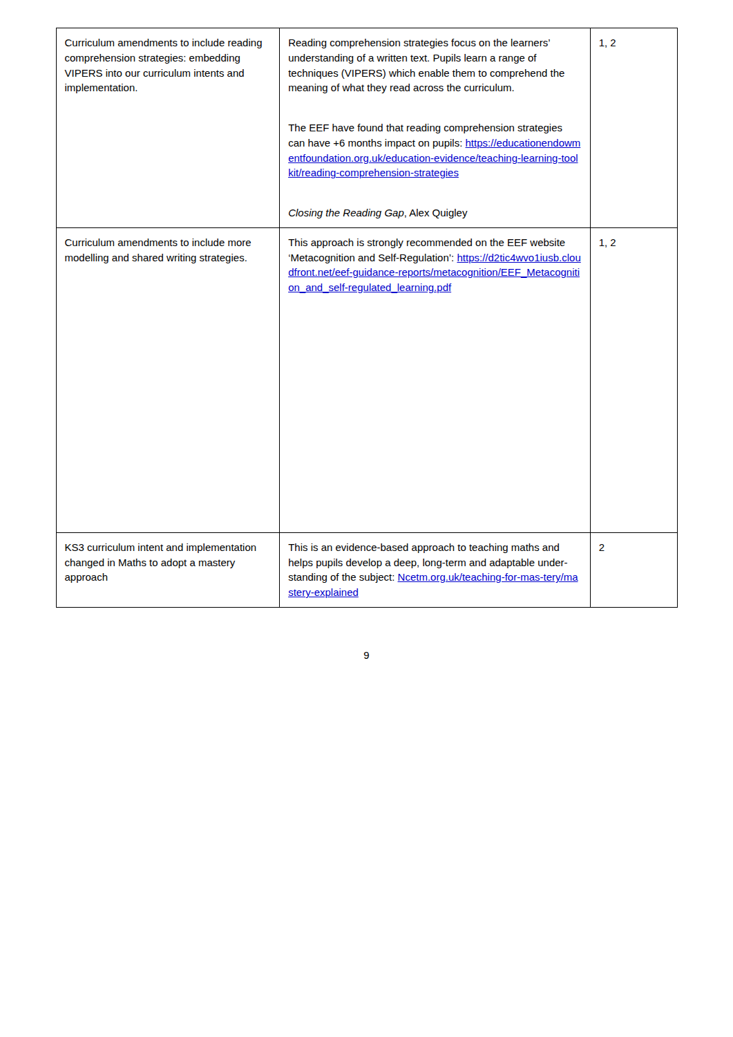| Curriculum amendments to include reading comprehension strategies: embedding VIPERS into our curriculum intents and implementation. | Reading comprehension strategies focus on the learners’ understanding of a written text. Pupils learn a range of techniques (VIPERS) which enable them to comprehend the meaning of what they read across the curriculum. The EEF have found that reading comprehension strategies can have +6 months impact on pupils: https://educationendowmentfoundation.org.uk/education-evidence/teaching-learning-toolkit/reading-comprehension-strategies Closing the Reading Gap , Alex Quigley | 1, 2 |
| Curriculum amendments to include more modelling and shared writing strategies. | This approach is strongly recommended on the EEF website ‘Metacognition and Self-Regulation’: https://d2tic4wvo1iusb.cloudfront.net/eef-guidance-reports/metacognition/EEF_Metacognition_and_self-regulated_learning.pdf | 1, 2 |
| KS3 curriculum intent and implementation changed in Maths to adopt a mastery approach | This is an evidence-based approach to teaching maths and helps pupils develop a deep, long-term and adaptable under-standing of the subject: Ncetm.org.uk/teaching-for-mas-tery/mastery-explained | 2 |
9